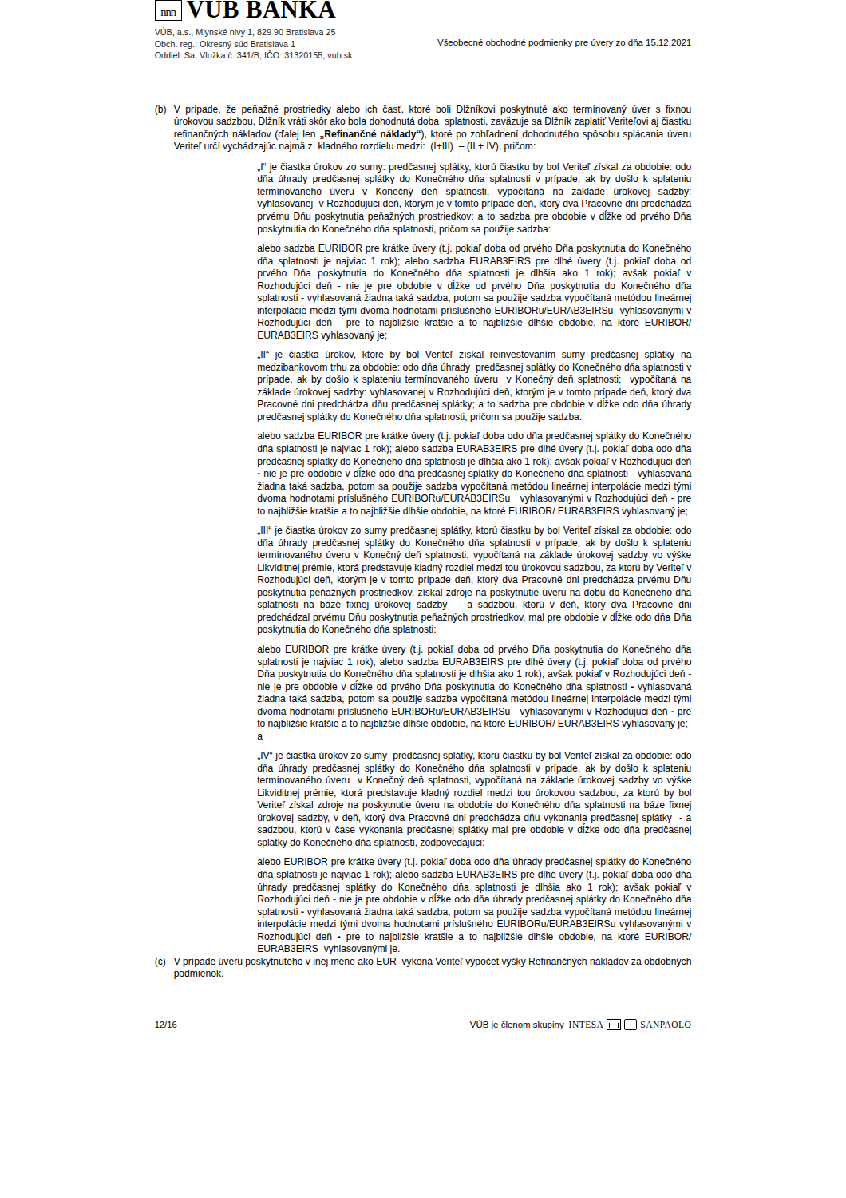nnn
VÚB BANKA
VÚB, a.s., Mlynské nivy 1, 829 90 Bratislava 25
Obch. reg.: Okresný súd Bratislava 1
Oddiel: Sa, Vložka č. 341/B, IČO: 31320155, vub.sk
Všeobecné obchodné podmienky pre úvery zo dňa 15.12.2021
(b)
V prípade, že peňažné prostriedky alebo ich časť, ktoré boli Dlžníkovi poskytnuté ako termínovaný úver s fixnou úrokovou sadzbou, Dlžník vráti skôr ako bola dohodnutá doba splatnosti, zaväzuje sa Dlžník zaplatiť Veriteľovi aj čiastku refinančných nákladov (ďalej len „Refinančné náklady“), ktoré po zohľadnení dohodnutého spôsobu splácania úveru Veriteľ určí vychádzajúc najmä z kladného rozdielu medzi: (I+III) – (II + IV), pričom:
„I“ je čiastka úrokov zo sumy: predčasnej splátky, ktorú čiastku by bol Veriteľ získal za obdobie: odo dňa úhrady predčasnej splátky do Konečného dňa splatnosti v prípade, ak by došlo k splateniu termínovaného úveru v Konečný deň splatnosti, vypočítaná na základe úrokovej sadzby: vyhlasovanej v Rozhodujúci deň, ktorým je v tomto prípade deň, ktorý dva Pracovné dni predchádza prvému Dňu poskytnutia peňažných prostriedkov; a to sadzba pre obdobie v dĺžke od prvého Dňa poskytnutia do Konečného dňa splatnosti, pričom sa použije sadzba:
alebo sadzba EURIBOR pre krátke úvery (t.j. pokiaľ doba od prvého Dňa poskytnutia do Konečného dňa splatnosti je najviac 1 rok); alebo sadzba EURAB3EIRS pre dlhé úvery (t.j. pokiaľ doba od prvého Dňa poskytnutia do Konečného dňa splatnosti je dlhšia ako 1 rok); avšak pokiaľ v Rozhodujúci deň - nie je pre obdobie v dĺžke od prvého Dňa poskytnutia do Konečného dňa splatnosti - vyhlasovaná žiadna taká sadzba, potom sa použije sadzba vypočítaná metódou lineárnej interpolácie medzi tými dvoma hodnotami príslušného EURIBORu/EURAB3EIRSu vyhlasovanými v Rozhodujúci deň - pre to najbližšie kratšie a to najbližšie dlhšie obdobie, na ktoré EURIBOR/ EURAB3EIRS vyhlasovaný je;
„II“ je čiastka úrokov, ktoré by bol Veriteľ získal reinvestovaním sumy predčasnej splátky na medzibankovom trhu za obdobie: odo dňa úhrady predčasnej splátky do Konečného dňa splatnosti v prípade, ak by došlo k splateniu termínovaného úveru v Konečný deň splatnosti; vypočítaná na základe úrokovej sadzby: vyhlasovanej v Rozhodujúci deň, ktorým je v tomto prípade deň, ktorý dva Pracovné dni predchádza dňu predčasnej splátky; a to sadzba pre obdobie v dĺžke odo dňa úhrady predčasnej splátky do Konečného dňa splatnosti, pričom sa použije sadzba:
alebo sadzba EURIBOR pre krátke úvery (t.j. pokiaľ doba odo dňa predčasnej splátky do Konečného dňa splatnosti je najviac 1 rok); alebo sadzba EURAB3EIRS pre dlhé úvery (t.j. pokiaľ doba odo dňa predčasnej splátky do Konečného dňa splatnosti je dlhšia ako 1 rok); avšak pokiaľ v Rozhodujúci deň - nie je pre obdobie v dĺžke odo dňa predčasnej splátky do Konečného dňa splatnosti - vyhlasovaná žiadna taká sadzba, potom sa použije sadzba vypočítaná metódou lineárnej interpolácie medzi tými dvoma hodnotami príslušného EURIBORu/EURAB3EIRSu vyhlasovanými v Rozhodujúci deň - pre to najbližšie kratšie a to najbližšie dlhšie obdobie, na ktoré EURIBOR/ EURAB3EIRS vyhlasovaný je;
„III“ je čiastka úrokov zo sumy predčasnej splátky, ktorú čiastku by bol Veriteľ získal za obdobie: odo dňa úhrady predčasnej splátky do Konečného dňa splatnosti v prípade, ak by došlo k splateniu termínovaného úveru v Konečný deň splatnosti, vypočítaná na základe úrokovej sadzby vo výške Likviditnej prémie, ktorá predstavuje kladný rozdiel medzi tou úrokovou sadzbou, za ktorú by Veriteľ v Rozhodujúci deň, ktorým je v tomto prípade deň, ktorý dva Pracovné dni predchádza prvému Dňu poskytnutia peňažných prostriedkov, získal zdroje na poskytnutie úveru na dobu do Konečného dňa splatnosti na báze fixnej úrokovej sadzby - a sadzbou, ktorú v deň, ktorý dva Pracovné dni predchádzal prvému Dňu poskytnutia peňažných prostriedkov, mal pre obdobie v dĺžke odo dňa Dňa poskytnutia do Konečného dňa splatnosti:
alebo EURIBOR pre krátke úvery (t.j. pokiaľ doba od prvého Dňa poskytnutia do Konečného dňa splatnosti je najviac 1 rok); alebo sadzba EURAB3EIRS pre dlhé úvery (t.j. pokiaľ doba od prvého Dňa poskytnutia do Konečného dňa splatnosti je dlhšia ako 1 rok); avšak pokiaľ v Rozhodujúci deň - nie je pre obdobie v dĺžke od prvého Dňa poskytnutia do Konečného dňa splatnosti - vyhlasovaná žiadna taká sadzba, potom sa použije sadzba vypočítaná metódou lineárnej interpolácie medzi tými dvoma hodnotami príslušného EURIBORu/EURAB3EIRSu vyhlasovanými v Rozhodujúci deň - pre to najbližšie kratšie a to najbližšie dlhšie obdobie, na ktoré EURIBOR/ EURAB3EIRS vyhlasovaný je;
a
„IV“ je čiastka úrokov zo sumy predčasnej splátky, ktorú čiastku by bol Veriteľ získal za obdobie: odo dňa úhrady predčasnej splátky do Konečného dňa splatnosti v prípade, ak by došlo k splateniu termínovaného úveru v Konečný deň splatnosti, vypočítaná na základe úrokovej sadzby vo výške Likviditnej prémie, ktorá predstavuje kladný rozdiel medzi tou úrokovou sadzbou, za ktorú by bol Veriteľ získal zdroje na poskytnutie úveru na obdobie do Konečného dňa splatnosti na báze fixnej úrokovej sadzby, v deň, ktorý dva Pracovné dni predchádza dňu vykonania predčasnej splátky - a sadzbou, ktorú v čase vykonania predčasnej splátky mal pre obdobie v dĺžke odo dňa predčasnej splátky do Konečného dňa splatnosti, zodpovedajúci:
alebo EURIBOR pre krátke úvery (t.j. pokiaľ doba odo dňa úhrady predčasnej splátky do Konečného dňa splatnosti je najviac 1 rok); alebo sadzba EURAB3EIRS pre dlhé úvery (t.j. pokiaľ doba odo dňa úhrady predčasnej splátky do Konečného dňa splatnosti je dlhšia ako 1 rok); avšak pokiaľ v Rozhodujúci deň - nie je pre obdobie v dĺžke odo dňa úhrady predčasnej splátky do Konečného dňa splatnosti - vyhlasovaná žiadna taká sadzba, potom sa použije sadzba vypočítaná metódou lineárnej interpolácie medzi tými dvoma hodnotami príslušného EURIBORu/EURAB3EIRSu vyhlasovanými v Rozhodujúci deň - pre to najbližšie kratšie a to najbližšie dlhšie obdobie, na ktoré EURIBOR/ EURAB3EIRS vyhlasovanými je.
(c)
V prípade úveru poskytnutého v inej mene ako EUR vykoná Veriteľ výpočet výšky Refinančných nákladov za obdobných podmienok.
12/16
VÚB je členom skupiny INTESA SANPAOLO